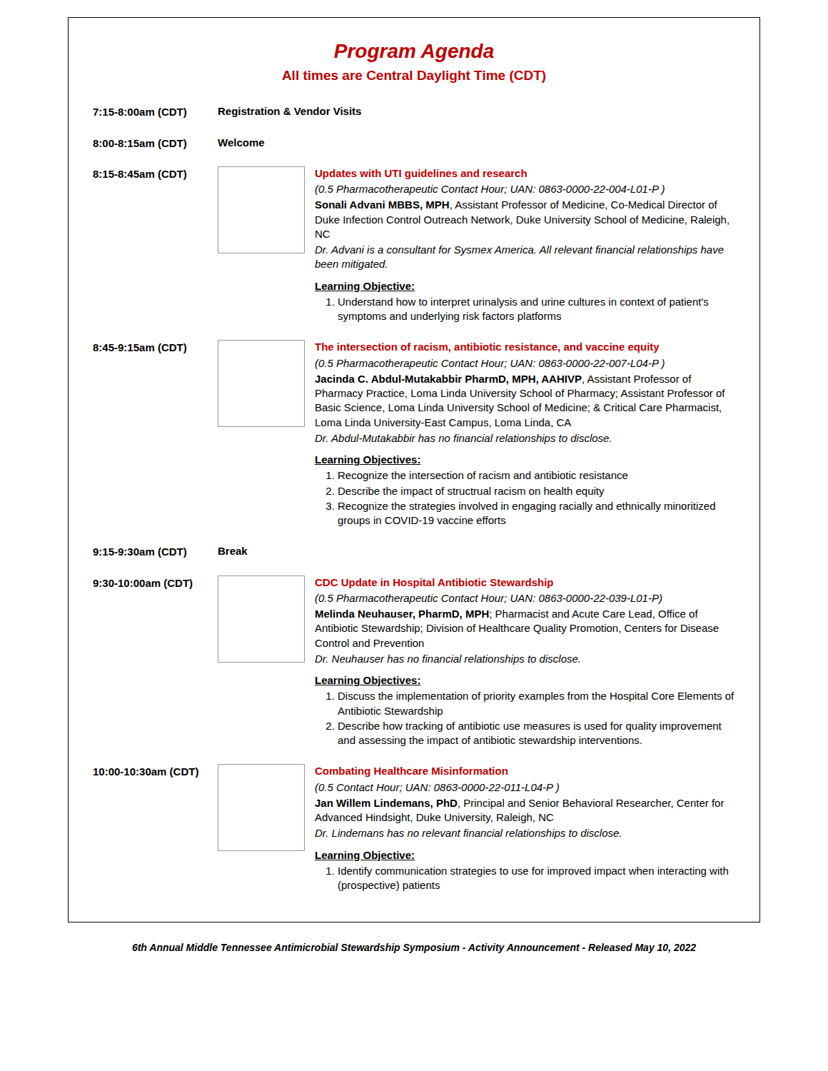Program Agenda
All times are Central Daylight Time (CDT)
7:15-8:00am (CDT)
Registration & Vendor Visits
8:00-8:15am (CDT)
Welcome
8:15-8:45am (CDT)
Updates with UTI guidelines and research
(0.5 Pharmacotherapeutic Contact Hour; UAN: 0863-0000-22-004-L01-P )
Sonali Advani MBBS, MPH, Assistant Professor of Medicine, Co-Medical Director of Duke Infection Control Outreach Network, Duke University School of Medicine, Raleigh, NC
Dr. Advani is a consultant for Sysmex America. All relevant financial relationships have been mitigated.
Learning Objective:
Understand how to interpret urinalysis and urine cultures in context of patient's symptoms and underlying risk factors platforms
8:45-9:15am (CDT)
The intersection of racism, antibiotic resistance, and vaccine equity
(0.5 Pharmacotherapeutic Contact Hour; UAN: 0863-0000-22-007-L04-P )
Jacinda C. Abdul-Mutakabbir PharmD, MPH, AAHIVP, Assistant Professor of Pharmacy Practice, Loma Linda University School of Pharmacy; Assistant Professor of Basic Science, Loma Linda University School of Medicine; & Critical Care Pharmacist, Loma Linda University-East Campus, Loma Linda, CA
Dr. Abdul-Mutakabbir has no financial relationships to disclose.
Learning Objectives:
Recognize the intersection of racism and antibiotic resistance
Describe the impact of structrual racism on health equity
Recognize the strategies involved in engaging racially and ethnically minoritized groups in COVID-19 vaccine efforts
9:15-9:30am (CDT)
Break
9:30-10:00am (CDT)
CDC Update in Hospital Antibiotic Stewardship
(0.5 Pharmacotherapeutic Contact Hour; UAN: 0863-0000-22-039-L01-P)
Melinda Neuhauser, PharmD, MPH; Pharmacist and Acute Care Lead, Office of Antibiotic Stewardship; Division of Healthcare Quality Promotion, Centers for Disease Control and Prevention
Dr. Neuhauser has no financial relationships to disclose.
Learning Objectives:
Discuss the implementation of priority examples from the Hospital Core Elements of Antibiotic Stewardship
Describe how tracking of antibiotic use measures is used for quality improvement and assessing the impact of antibiotic stewardship interventions.
10:00-10:30am (CDT)
Combating Healthcare Misinformation
(0.5 Contact Hour; UAN: 0863-0000-22-011-L04-P )
Jan Willem Lindemans, PhD, Principal and Senior Behavioral Researcher, Center for Advanced Hindsight, Duke University, Raleigh, NC
Dr. Lindemans has no relevant financial relationships to disclose.
Learning Objective:
Identify communication strategies to use for improved impact when interacting with (prospective) patients
6th Annual Middle Tennessee Antimicrobial Stewardship Symposium - Activity Announcement - Released May 10, 2022